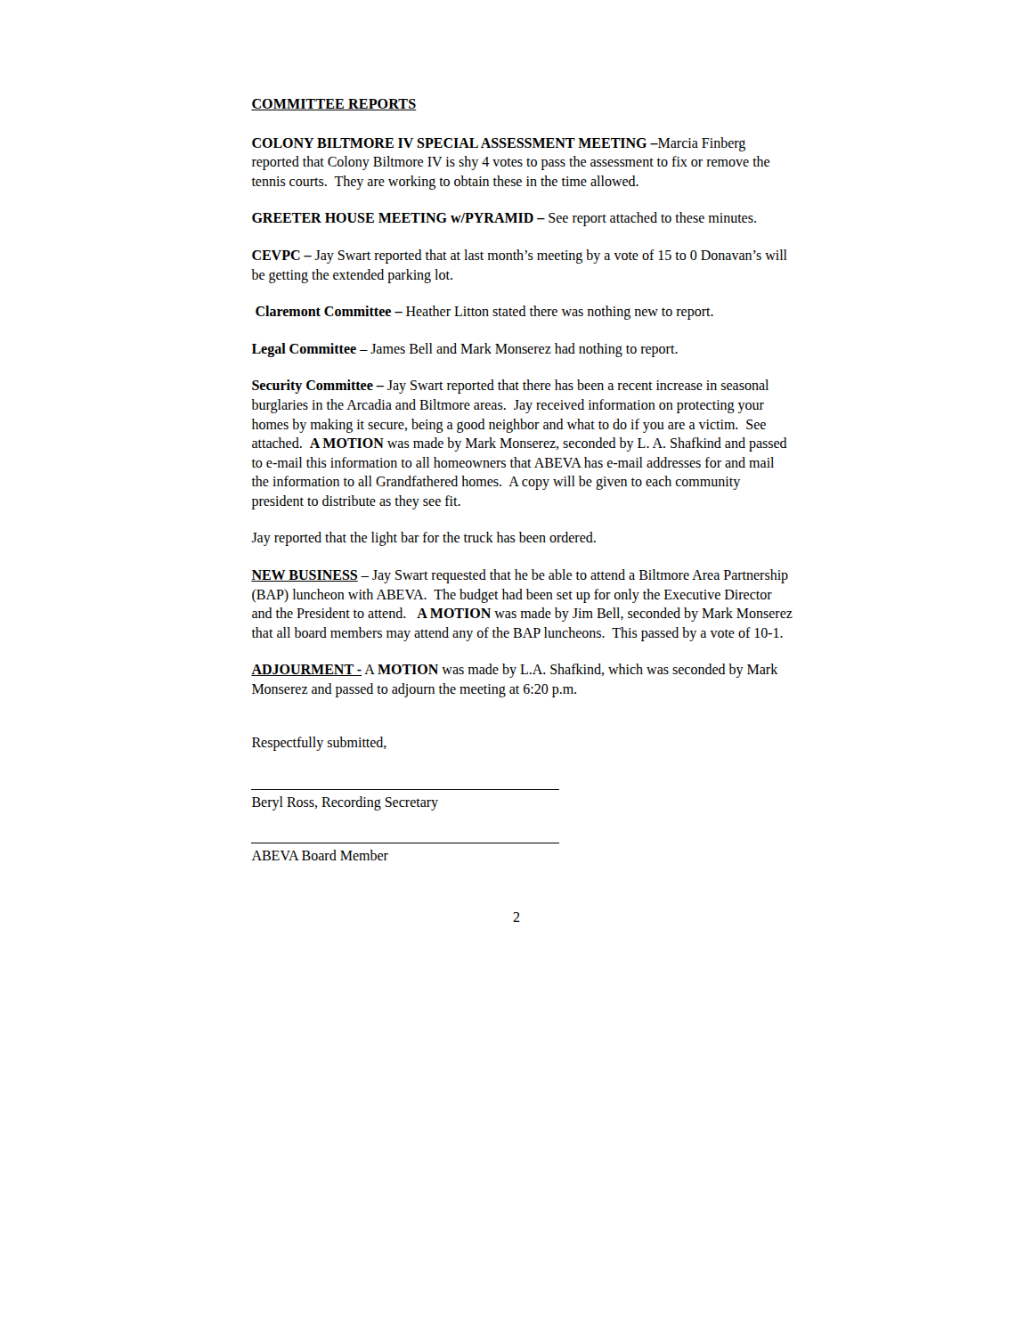COMMITTEE REPORTS
COLONY BILTMORE IV SPECIAL ASSESSMENT MEETING –Marcia Finberg reported that Colony Biltmore IV is shy 4 votes to pass the assessment to fix or remove the tennis courts. They are working to obtain these in the time allowed.
GREETER HOUSE MEETING w/PYRAMID – See report attached to these minutes.
CEVPC – Jay Swart reported that at last month’s meeting by a vote of 15 to 0 Donavan’s will be getting the extended parking lot.
Claremont Committee – Heather Litton stated there was nothing new to report.
Legal Committee – James Bell and Mark Monserez had nothing to report.
Security Committee – Jay Swart reported that there has been a recent increase in seasonal burglaries in the Arcadia and Biltmore areas. Jay received information on protecting your homes by making it secure, being a good neighbor and what to do if you are a victim. See attached. A MOTION was made by Mark Monserez, seconded by L. A. Shafkind and passed to e-mail this information to all homeowners that ABEVA has e-mail addresses for and mail the information to all Grandfathered homes. A copy will be given to each community president to distribute as they see fit.
Jay reported that the light bar for the truck has been ordered.
NEW BUSINESS – Jay Swart requested that he be able to attend a Biltmore Area Partnership (BAP) luncheon with ABEVA. The budget had been set up for only the Executive Director and the President to attend. A MOTION was made by Jim Bell, seconded by Mark Monserez that all board members may attend any of the BAP luncheons. This passed by a vote of 10-1.
ADJOURMENT - A MOTION was made by L.A. Shafkind, which was seconded by Mark Monserez and passed to adjourn the meeting at 6:20 p.m.
Respectfully submitted,
Beryl Ross, Recording Secretary
ABEVA Board Member
2